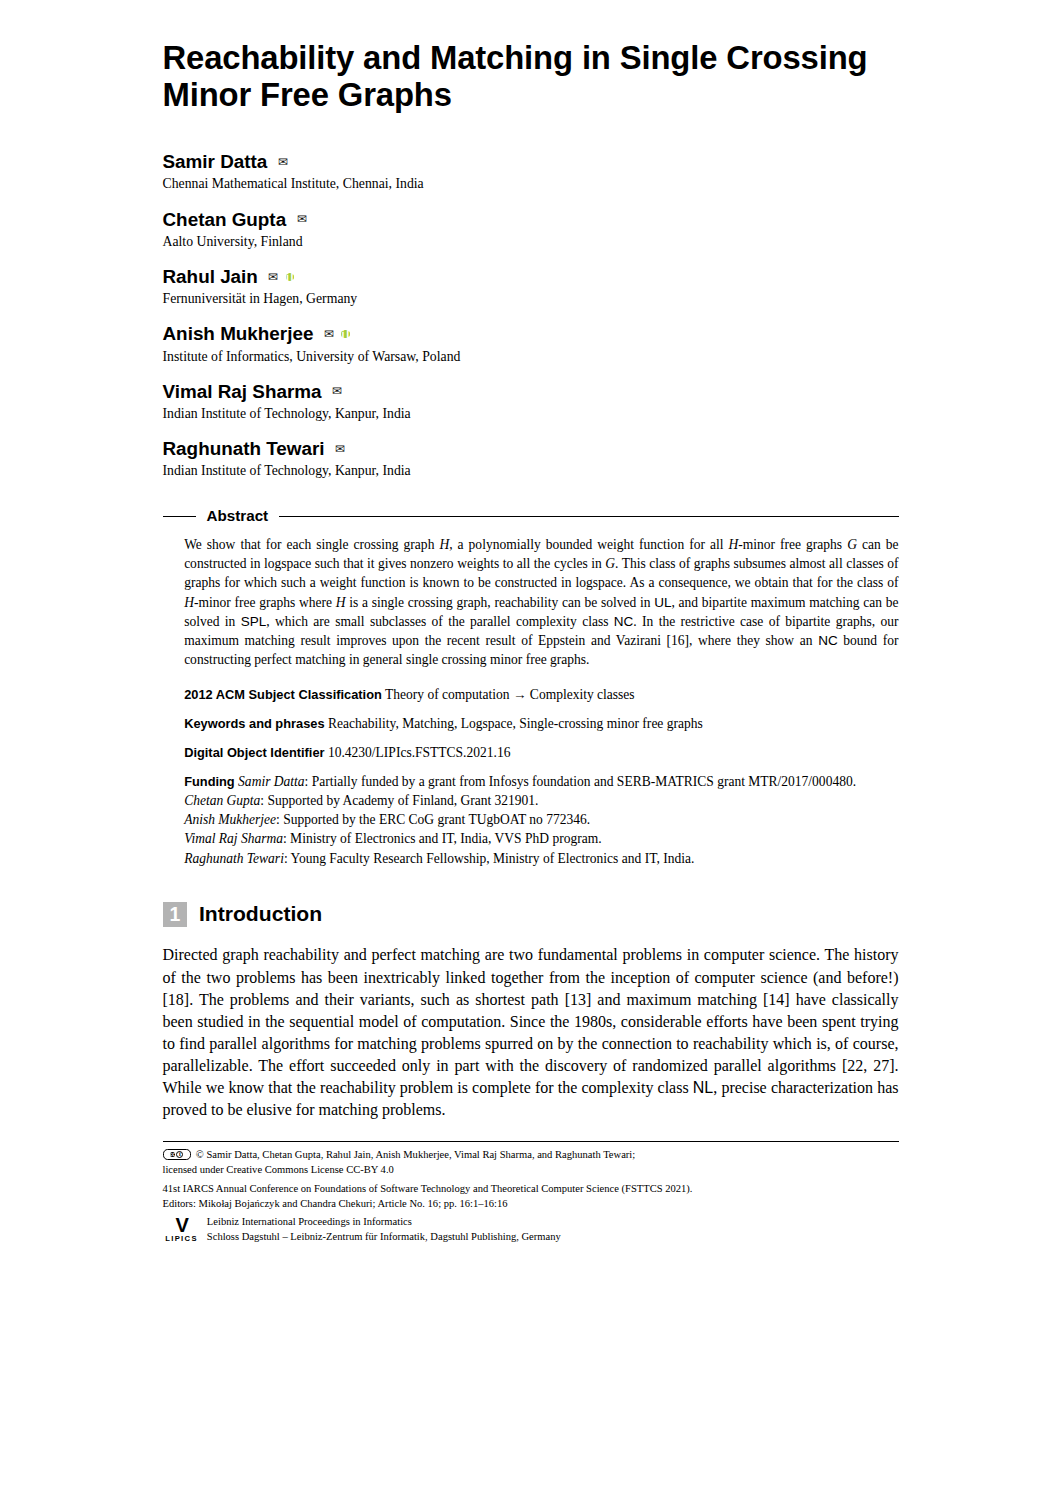Reachability and Matching in Single Crossing Minor Free Graphs
Samir Datta ✉ Chennai Mathematical Institute, Chennai, India
Chetan Gupta ✉ Aalto University, Finland
Rahul Jain ✉ iD Fernuniversität in Hagen, Germany
Anish Mukherjee ✉ iD Institute of Informatics, University of Warsaw, Poland
Vimal Raj Sharma ✉ Indian Institute of Technology, Kanpur, India
Raghunath Tewari ✉ Indian Institute of Technology, Kanpur, India
Abstract
We show that for each single crossing graph H, a polynomially bounded weight function for all H-minor free graphs G can be constructed in logspace such that it gives nonzero weights to all the cycles in G. This class of graphs subsumes almost all classes of graphs for which such a weight function is known to be constructed in logspace. As a consequence, we obtain that for the class of H-minor free graphs where H is a single crossing graph, reachability can be solved in UL, and bipartite maximum matching can be solved in SPL, which are small subclasses of the parallel complexity class NC. In the restrictive case of bipartite graphs, our maximum matching result improves upon the recent result of Eppstein and Vazirani [16], where they show an NC bound for constructing perfect matching in general single crossing minor free graphs.
2012 ACM Subject Classification Theory of computation → Complexity classes
Keywords and phrases Reachability, Matching, Logspace, Single-crossing minor free graphs
Digital Object Identifier 10.4230/LIPIcs.FSTTCS.2021.16
Funding Samir Datta: Partially funded by a grant from Infosys foundation and SERB-MATRICS grant MTR/2017/000480. Chetan Gupta: Supported by Academy of Finland, Grant 321901. Anish Mukherjee: Supported by the ERC CoG grant TUgbOAT no 772346. Vimal Raj Sharma: Ministry of Electronics and IT, India, VVS PhD program. Raghunath Tewari: Young Faculty Research Fellowship, Ministry of Electronics and IT, India.
1 Introduction
Directed graph reachability and perfect matching are two fundamental problems in computer science. The history of the two problems has been inextricably linked together from the inception of computer science (and before!) [18]. The problems and their variants, such as shortest path [13] and maximum matching [14] have classically been studied in the sequential model of computation. Since the 1980s, considerable efforts have been spent trying to find parallel algorithms for matching problems spurred on by the connection to reachability which is, of course, parallelizable. The effort succeeded only in part with the discovery of randomized parallel algorithms [22, 27]. While we know that the reachability problem is complete for the complexity class NL, precise characterization has proved to be elusive for matching problems.
cc i
© Samir Datta, Chetan Gupta, Rahul Jain, Anish Mukherjee, Vimal Raj Sharma, and Raghunath Tewari;
licensed under Creative Commons License CC-BY 4.0
41st IARCS Annual Conference on Foundations of Software Technology and Theoretical Computer Science (FSTTCS 2021).
Editors: Mikołaj Bojańczyk and Chandra Chekuri; Article No. 16; pp. 16:1–16:16
V LIPICS
Leibniz International Proceedings in Informatics
Schloss Dagstuhl – Leibniz-Zentrum für Informatik, Dagstuhl Publishing, Germany